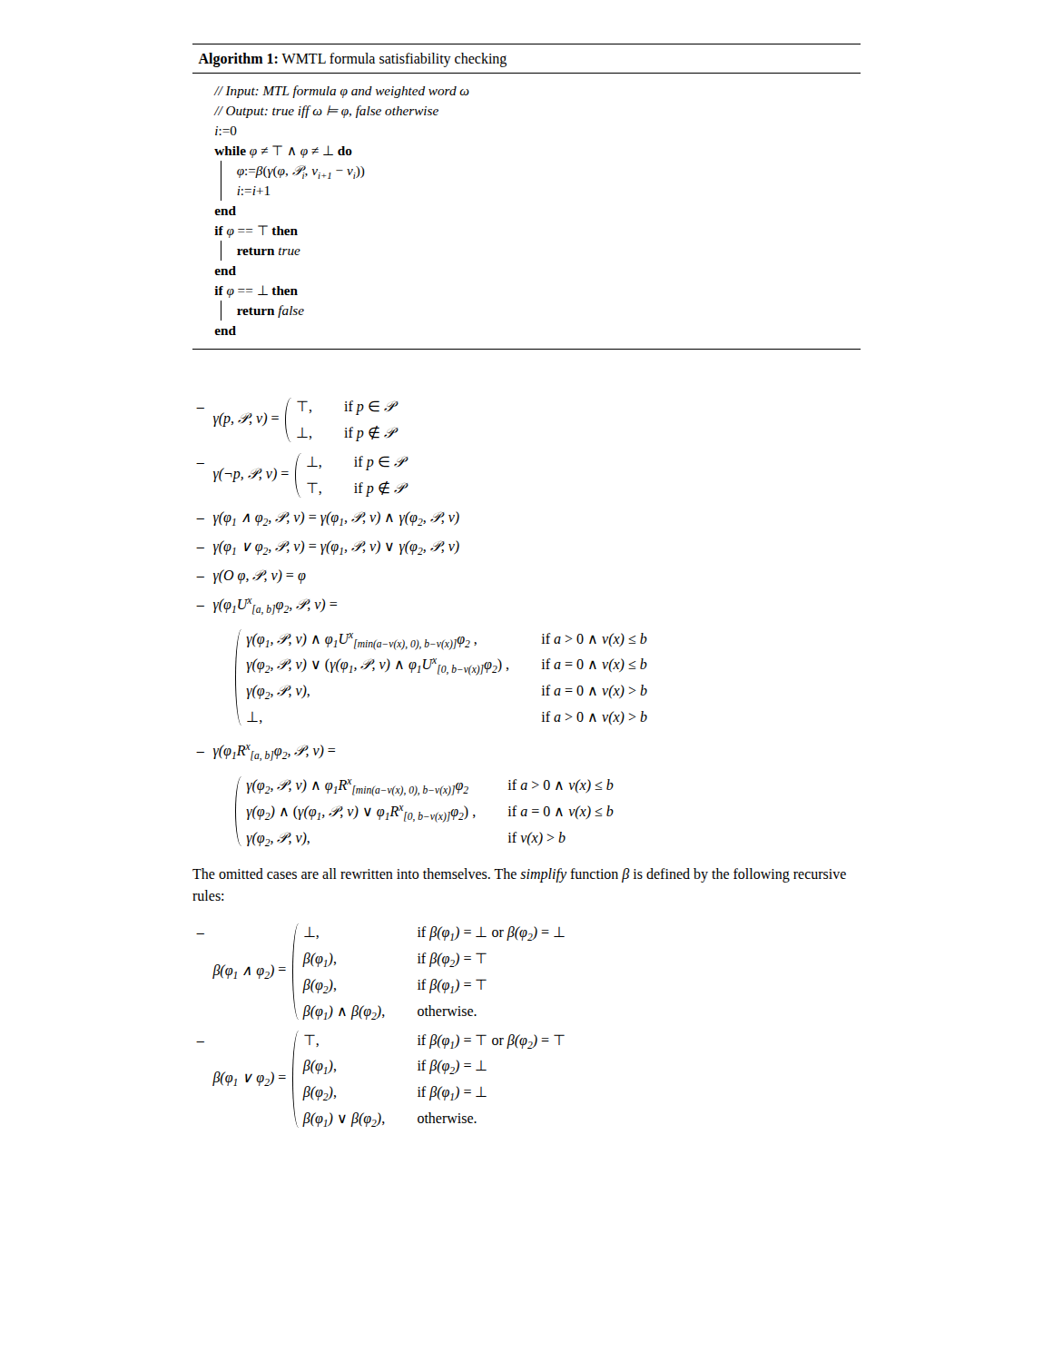Algorithm 1: WMTL formula satisfiability checking
// Input: MTL formula φ and weighted word ω
// Output: true iff ω ⊨ φ, false otherwise
i:=0
while φ ≠ ⊤ ∧ φ ≠ ⊥ do
φ:=β(γ(φ, 𝒫i, vi+1 − vi))
i:=i+1
end
if φ == ⊤ then
return true
end
if φ == ⊥ then
return false
end
γ(p, 𝒫, v) = ⊤, if p ∈ 𝒫 ⊥, if p ∉ 𝒫
γ(¬p, 𝒫, v) = ⊥, if p ∈ 𝒫 ⊤, if p ∉ 𝒫
γ(φ1 ∧ φ2, 𝒫, v) = γ(φ1, 𝒫, v) ∧ γ(φ2, 𝒫, v)
γ(φ1 ∨ φ2, 𝒫, v) = γ(φ1, 𝒫, v) ∨ γ(φ2, 𝒫, v)
γ(O φ, 𝒫, v) = φ
γ(φ1Ux[a, b]φ2, 𝒫, v) =
γ(φ1, 𝒫, v) ∧ φ1Ux[min(a−v(x), 0), b−v(x)]φ2 , if a > 0 ∧ v(x) ≤ b γ(φ2, 𝒫, v) ∨ (γ(φ1, 𝒫, v) ∧ φ1Ux[0, b−v(x)]φ2) , if a = 0 ∧ v(x) ≤ b γ(φ2, 𝒫, v), if a = 0 ∧ v(x) > b ⊥, if a > 0 ∧ v(x) > b
γ(φ1Rx[a, b]φ2, 𝒫, v) =
γ(φ2, 𝒫, v) ∧ φ1Rx[min(a−v(x), 0), b−v(x)]φ2 if a > 0 ∧ v(x) ≤ b γ(φ2) ∧ (γ(φ1, 𝒫, v) ∨ φ1Rx[0, b−v(x)]φ2) , if a = 0 ∧ v(x) ≤ b γ(φ2, 𝒫, v), if v(x) > b
The omitted cases are all rewritten into themselves. The simplify function β is defined by the following recursive rules:
β(φ1 ∧ φ2) = ⊥, if β(φ1) = ⊥ or β(φ2) = ⊥ β(φ1), if β(φ2) = ⊤ β(φ2), if β(φ1) = ⊤ β(φ1) ∧ β(φ2), otherwise.
β(φ1 ∨ φ2) = ⊤, if β(φ1) = ⊤ or β(φ2) = ⊤ β(φ1), if β(φ2) = ⊥ β(φ2), if β(φ1) = ⊥ β(φ1) ∨ β(φ2), otherwise.